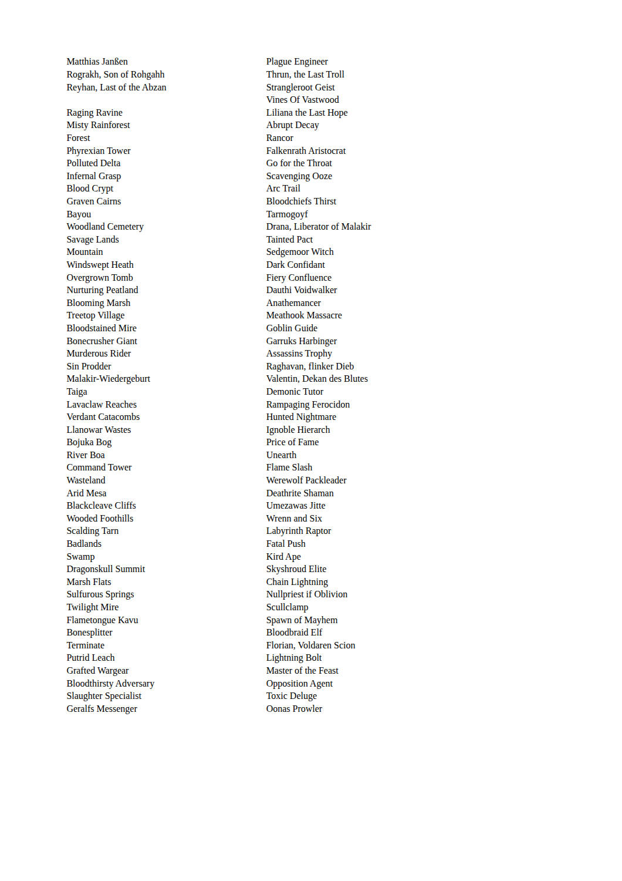Matthias Janßen
Rograkh, Son of Rohgahh
Reyhan, Last of the Abzan
Raging Ravine
Misty Rainforest
Forest
Phyrexian Tower
Polluted Delta
Infernal Grasp
Blood Crypt
Graven Cairns
Bayou
Woodland Cemetery
Savage Lands
Mountain
Windswept Heath
Overgrown Tomb
Nurturing Peatland
Blooming Marsh
Treetop Village
Bloodstained Mire
Bonecrusher Giant
Murderous Rider
Sin Prodder
Malakir-Wiedergeburt
Taiga
Lavaclaw Reaches
Verdant Catacombs
Llanowar Wastes
Bojuka Bog
River Boa
Command Tower
Wasteland
Arid Mesa
Blackcleave Cliffs
Wooded Foothills
Scalding Tarn
Badlands
Swamp
Dragonskull Summit
Marsh Flats
Sulfurous Springs
Twilight Mire
Flametongue Kavu
Bonesplitter
Terminate
Putrid Leach
Grafted Wargear
Bloodthirsty Adversary
Slaughter Specialist
Geralfs Messenger
Plague Engineer
Thrun, the Last Troll
Strangleroot Geist
Vines Of Vastwood
Liliana the Last Hope
Abrupt Decay
Rancor
Falkenrath Aristocrat
Go for the Throat
Scavenging Ooze
Arc Trail
Bloodchiefs Thirst
Tarmogoyf
Drana, Liberator of Malakir
Tainted Pact
Sedgemoor Witch
Dark Confidant
Fiery Confluence
Dauthi Voidwalker
Anathemancer
Meathook Massacre
Goblin Guide
Garruks Harbinger
Assassins Trophy
Raghavan, flinker Dieb
Valentin, Dekan des Blutes
Demonic Tutor
Rampaging Ferocidon
Hunted Nightmare
Ignoble Hierarch
Price of Fame
Unearth
Flame Slash
Werewolf Packleader
Deathrite Shaman
Umezawas Jitte
Wrenn and Six
Labyrinth Raptor
Fatal Push
Kird Ape
Skyshroud Elite
Chain Lightning
Nullpriest if Oblivion
Scullclamp
Spawn of Mayhem
Bloodbraid Elf
Florian, Voldaren Scion
Lightning Bolt
Master of the Feast
Opposition Agent
Toxic Deluge
Oonas Prowler